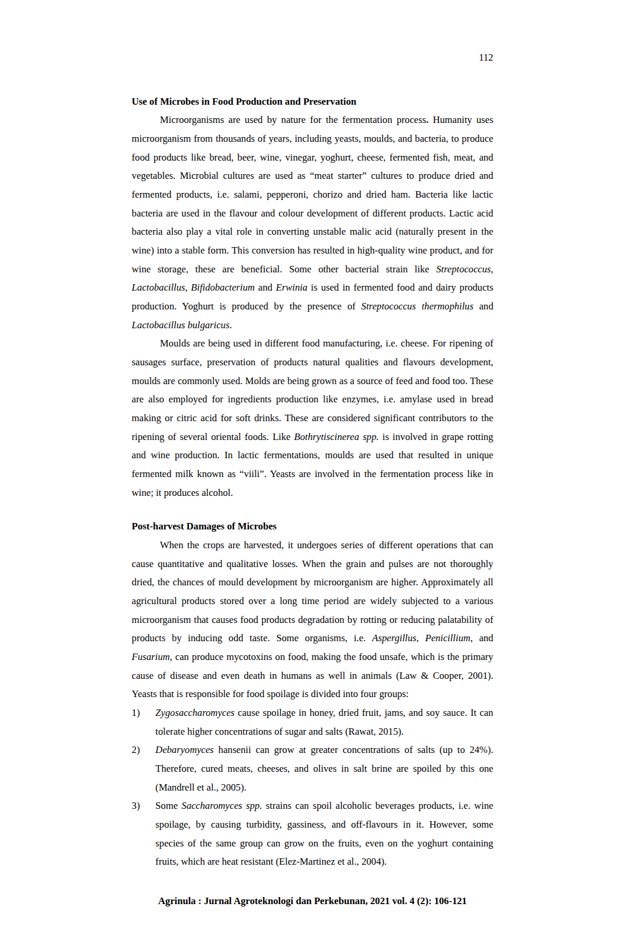112
Use of Microbes in Food Production and Preservation
Microorganisms are used by nature for the fermentation process. Humanity uses microorganism from thousands of years, including yeasts, moulds, and bacteria, to produce food products like bread, beer, wine, vinegar, yoghurt, cheese, fermented fish, meat, and vegetables. Microbial cultures are used as “meat starter” cultures to produce dried and fermented products, i.e. salami, pepperoni, chorizo and dried ham. Bacteria like lactic bacteria are used in the flavour and colour development of different products. Lactic acid bacteria also play a vital role in converting unstable malic acid (naturally present in the wine) into a stable form. This conversion has resulted in high-quality wine product, and for wine storage, these are beneficial. Some other bacterial strain like Streptococcus, Lactobacillus, Bifidobacterium and Erwinia is used in fermented food and dairy products production. Yoghurt is produced by the presence of Streptococcus thermophilus and Lactobacillus bulgaricus.
Moulds are being used in different food manufacturing, i.e. cheese. For ripening of sausages surface, preservation of products natural qualities and flavours development, moulds are commonly used. Molds are being grown as a source of feed and food too. These are also employed for ingredients production like enzymes, i.e. amylase used in bread making or citric acid for soft drinks. These are considered significant contributors to the ripening of several oriental foods. Like Bothrytiscinerea spp. is involved in grape rotting and wine production. In lactic fermentations, moulds are used that resulted in unique fermented milk known as “viili”. Yeasts are involved in the fermentation process like in wine; it produces alcohol.
Post-harvest Damages of Microbes
When the crops are harvested, it undergoes series of different operations that can cause quantitative and qualitative losses. When the grain and pulses are not thoroughly dried, the chances of mould development by microorganism are higher. Approximately all agricultural products stored over a long time period are widely subjected to a various microorganism that causes food products degradation by rotting or reducing palatability of products by inducing odd taste. Some organisms, i.e. Aspergillus, Penicillium, and Fusarium, can produce mycotoxins on food, making the food unsafe, which is the primary cause of disease and even death in humans as well in animals (Law & Cooper, 2001). Yeasts that is responsible for food spoilage is divided into four groups:
1) Zygosaccharomyces cause spoilage in honey, dried fruit, jams, and soy sauce. It can tolerate higher concentrations of sugar and salts (Rawat, 2015).
2) Debaryomyces hansenii can grow at greater concentrations of salts (up to 24%). Therefore, cured meats, cheeses, and olives in salt brine are spoiled by this one (Mandrell et al., 2005).
3) Some Saccharomyces spp. strains can spoil alcoholic beverages products, i.e. wine spoilage, by causing turbidity, gassiness, and off-flavours in it. However, some species of the same group can grow on the fruits, even on the yoghurt containing fruits, which are heat resistant (Elez-Martinez et al., 2004).
Agrinula : Jurnal Agroteknologi dan Perkebunan, 2021 vol. 4 (2): 106-121